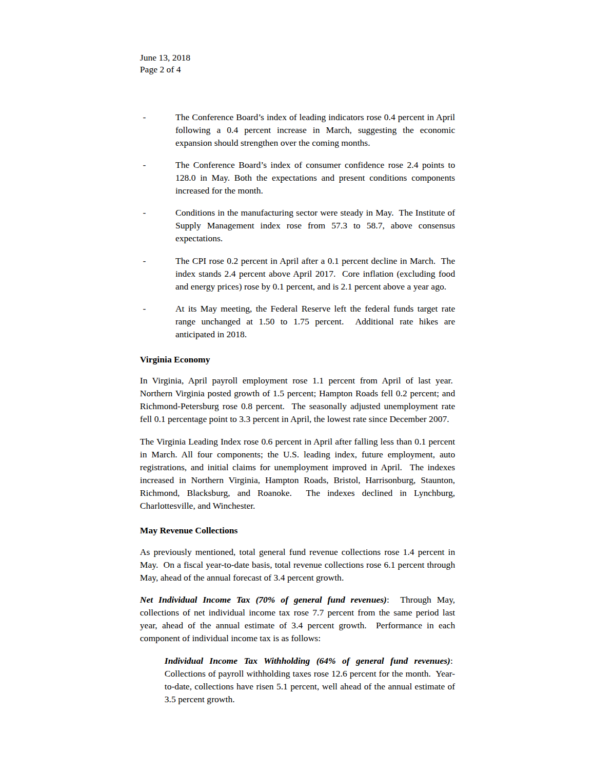June 13, 2018
Page 2 of 4
The Conference Board’s index of leading indicators rose 0.4 percent in April following a 0.4 percent increase in March, suggesting the economic expansion should strengthen over the coming months.
The Conference Board’s index of consumer confidence rose 2.4 points to 128.0 in May. Both the expectations and present conditions components increased for the month.
Conditions in the manufacturing sector were steady in May. The Institute of Supply Management index rose from 57.3 to 58.7, above consensus expectations.
The CPI rose 0.2 percent in April after a 0.1 percent decline in March. The index stands 2.4 percent above April 2017. Core inflation (excluding food and energy prices) rose by 0.1 percent, and is 2.1 percent above a year ago.
At its May meeting, the Federal Reserve left the federal funds target rate range unchanged at 1.50 to 1.75 percent. Additional rate hikes are anticipated in 2018.
Virginia Economy
In Virginia, April payroll employment rose 1.1 percent from April of last year. Northern Virginia posted growth of 1.5 percent; Hampton Roads fell 0.2 percent; and Richmond-Petersburg rose 0.8 percent. The seasonally adjusted unemployment rate fell 0.1 percentage point to 3.3 percent in April, the lowest rate since December 2007.
The Virginia Leading Index rose 0.6 percent in April after falling less than 0.1 percent in March. All four components; the U.S. leading index, future employment, auto registrations, and initial claims for unemployment improved in April. The indexes increased in Northern Virginia, Hampton Roads, Bristol, Harrisonburg, Staunton, Richmond, Blacksburg, and Roanoke. The indexes declined in Lynchburg, Charlottesville, and Winchester.
May Revenue Collections
As previously mentioned, total general fund revenue collections rose 1.4 percent in May. On a fiscal year-to-date basis, total revenue collections rose 6.1 percent through May, ahead of the annual forecast of 3.4 percent growth.
Net Individual Income Tax (70% of general fund revenues): Through May, collections of net individual income tax rose 7.7 percent from the same period last year, ahead of the annual estimate of 3.4 percent growth. Performance in each component of individual income tax is as follows:
Individual Income Tax Withholding (64% of general fund revenues): Collections of payroll withholding taxes rose 12.6 percent for the month. Year-to-date, collections have risen 5.1 percent, well ahead of the annual estimate of 3.5 percent growth.